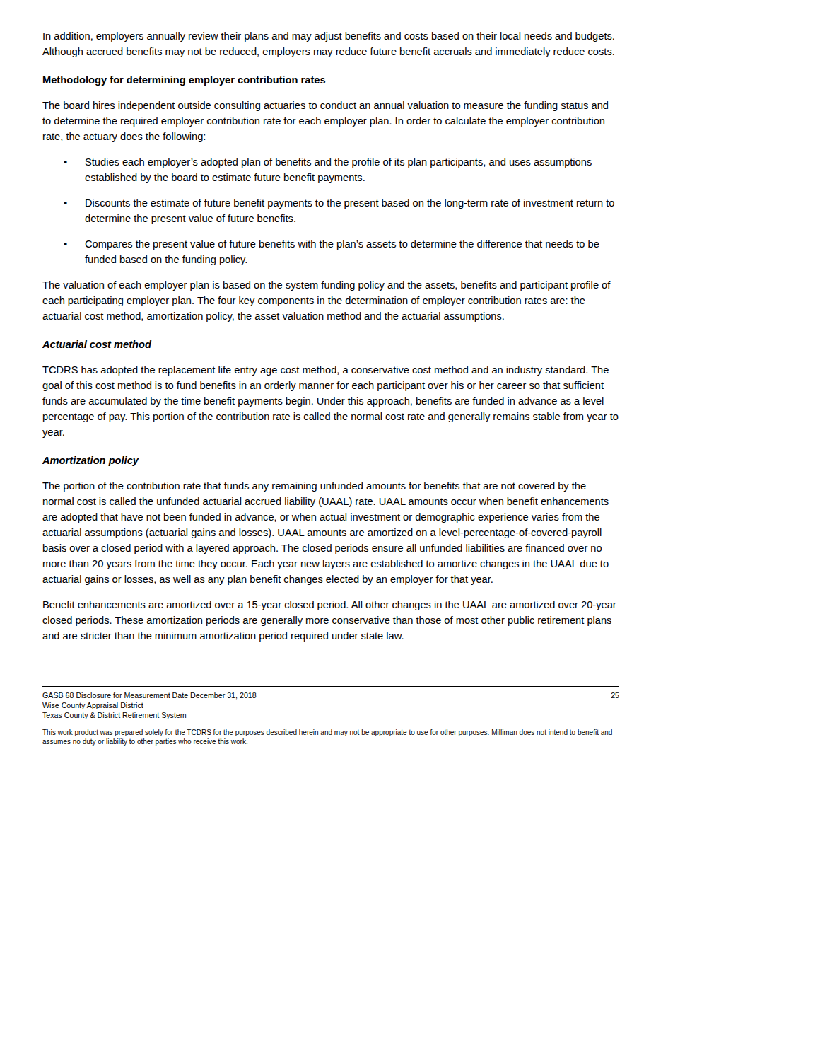In addition, employers annually review their plans and may adjust benefits and costs based on their local needs and budgets. Although accrued benefits may not be reduced, employers may reduce future benefit accruals and immediately reduce costs.
Methodology for determining employer contribution rates
The board hires independent outside consulting actuaries to conduct an annual valuation to measure the funding status and to determine the required employer contribution rate for each employer plan. In order to calculate the employer contribution rate, the actuary does the following:
Studies each employer’s adopted plan of benefits and the profile of its plan participants, and uses assumptions established by the board to estimate future benefit payments.
Discounts the estimate of future benefit payments to the present based on the long-term rate of investment return to determine the present value of future benefits.
Compares the present value of future benefits with the plan’s assets to determine the difference that needs to be funded based on the funding policy.
The valuation of each employer plan is based on the system funding policy and the assets, benefits and participant profile of each participating employer plan. The four key components in the determination of employer contribution rates are: the actuarial cost method, amortization policy, the asset valuation method and the actuarial assumptions.
Actuarial cost method
TCDRS has adopted the replacement life entry age cost method, a conservative cost method and an industry standard. The goal of this cost method is to fund benefits in an orderly manner for each participant over his or her career so that sufficient funds are accumulated by the time benefit payments begin. Under this approach, benefits are funded in advance as a level percentage of pay. This portion of the contribution rate is called the normal cost rate and generally remains stable from year to year.
Amortization policy
The portion of the contribution rate that funds any remaining unfunded amounts for benefits that are not covered by the normal cost is called the unfunded actuarial accrued liability (UAAL) rate. UAAL amounts occur when benefit enhancements are adopted that have not been funded in advance, or when actual investment or demographic experience varies from the actuarial assumptions (actuarial gains and losses). UAAL amounts are amortized on a level-percentage-of-covered-payroll basis over a closed period with a layered approach. The closed periods ensure all unfunded liabilities are financed over no more than 20 years from the time they occur. Each year new layers are established to amortize changes in the UAAL due to actuarial gains or losses, as well as any plan benefit changes elected by an employer for that year.
Benefit enhancements are amortized over a 15-year closed period. All other changes in the UAAL are amortized over 20-year closed periods. These amortization periods are generally more conservative than those of most other public retirement plans and are stricter than the minimum amortization period required under state law.
GASB 68 Disclosure for Measurement Date December 31, 2018 25
Wise County Appraisal District
Texas County & District Retirement System
This work product was prepared solely for the TCDRS for the purposes described herein and may not be appropriate to use for other purposes. Milliman does not intend to benefit and assumes no duty or liability to other parties who receive this work.